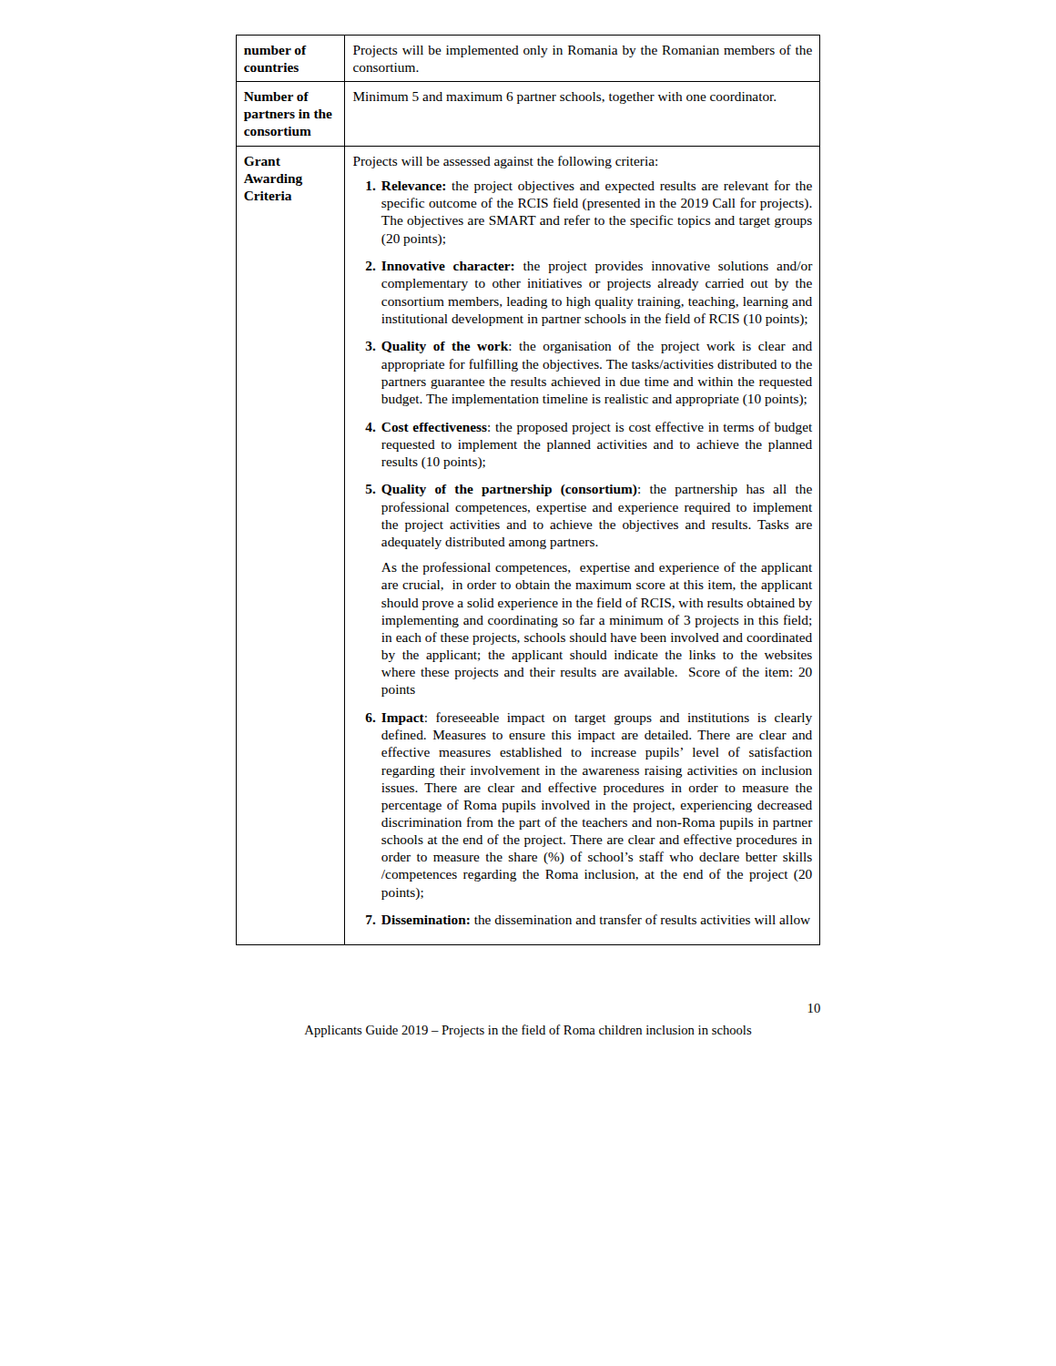| number of countries | Projects will be implemented only in Romania by the Romanian members of the consortium. |
| Number of partners in the consortium | Minimum 5 and maximum 6 partner schools, together with one coordinator. |
| Grant Awarding Criteria | Projects will be assessed against the following criteria: Relevance: the project objectives and expected results are relevant for the specific outcome of the RCIS field (presented in the 2019 Call for projects). The objectives are SMART and refer to the specific topics and target groups (20 points); Innovative character: the project provides innovative solutions and/or complementary to other initiatives or projects already carried out by the consortium members, leading to high quality training, teaching, learning and institutional development in partner schools in the field of RCIS (10 points); Quality of the work : the organisation of the project work is clear and appropriate for fulfilling the objectives. The tasks/activities distributed to the partners guarantee the results achieved in due time and within the requested budget. The implementation timeline is realistic and appropriate (10 points); Cost effectiveness : the proposed project is cost effective in terms of budget requested to implement the planned activities and to achieve the planned results (10 points); Quality of the partnership (consortium) : the partnership has all the professional competences, expertise and experience required to implement the project activities and to achieve the objectives and results. Tasks are adequately distributed among partners. As the professional competences, expertise and experience of the applicant are crucial, in order to obtain the maximum score at this item, the applicant should prove a solid experience in the field of RCIS, with results obtained by implementing and coordinating so far a minimum of 3 projects in this field; in each of these projects, schools should have been involved and coordinated by the applicant; the applicant should indicate the links to the websites where these projects and their results are available. Score of the item: 20 points Impact : foreseeable impact on target groups and institutions is clearly defined. Measures to ensure this impact are detailed. There are clear and effective measures established to increase pupils’ level of satisfaction regarding their involvement in the awareness raising activities on inclusion issues. There are clear and effective procedures in order to measure the percentage of Roma pupils involved in the project, experiencing decreased discrimination from the part of the teachers and non-Roma pupils in partner schools at the end of the project. There are clear and effective procedures in order to measure the share (%) of school’s staff who declare better skills /competences regarding the Roma inclusion, at the end of the project (20 points); Dissemination: the dissemination and transfer of results activities will allow |
10
Applicants Guide 2019 – Projects in the field of Roma children inclusion in schools